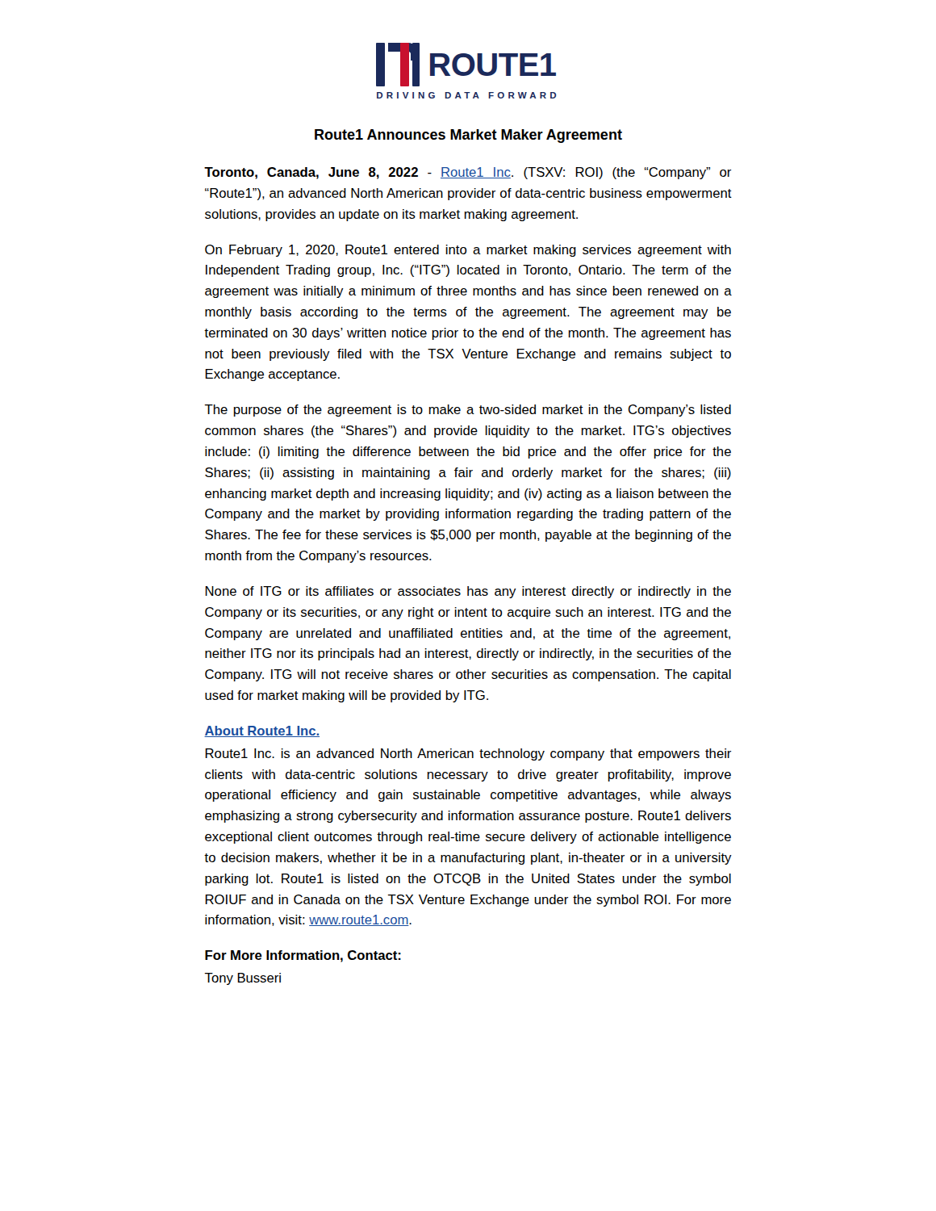ROUTE1
DRIVING DATA FORWARD
Route1 Announces Market Maker Agreement
Toronto, Canada, June 8, 2022 - Route1 Inc. (TSXV: ROI) (the “Company” or “Route1”), an advanced North American provider of data-centric business empowerment solutions, provides an update on its market making agreement.
On February 1, 2020, Route1 entered into a market making services agreement with Independent Trading group, Inc. (“ITG”) located in Toronto, Ontario. The term of the agreement was initially a minimum of three months and has since been renewed on a monthly basis according to the terms of the agreement. The agreement may be terminated on 30 days’ written notice prior to the end of the month. The agreement has not been previously filed with the TSX Venture Exchange and remains subject to Exchange acceptance.
The purpose of the agreement is to make a two-sided market in the Company’s listed common shares (the “Shares”) and provide liquidity to the market. ITG’s objectives include: (i) limiting the difference between the bid price and the offer price for the Shares; (ii) assisting in maintaining a fair and orderly market for the shares; (iii) enhancing market depth and increasing liquidity; and (iv) acting as a liaison between the Company and the market by providing information regarding the trading pattern of the Shares. The fee for these services is $5,000 per month, payable at the beginning of the month from the Company’s resources.
None of ITG or its affiliates or associates has any interest directly or indirectly in the Company or its securities, or any right or intent to acquire such an interest. ITG and the Company are unrelated and unaffiliated entities and, at the time of the agreement, neither ITG nor its principals had an interest, directly or indirectly, in the securities of the Company. ITG will not receive shares or other securities as compensation. The capital used for market making will be provided by ITG.
About Route1 Inc.
Route1 Inc. is an advanced North American technology company that empowers their clients with data-centric solutions necessary to drive greater profitability, improve operational efficiency and gain sustainable competitive advantages, while always emphasizing a strong cybersecurity and information assurance posture. Route1 delivers exceptional client outcomes through real-time secure delivery of actionable intelligence to decision makers, whether it be in a manufacturing plant, in-theater or in a university parking lot. Route1 is listed on the OTCQB in the United States under the symbol ROIUF and in Canada on the TSX Venture Exchange under the symbol ROI. For more information, visit: www.route1.com.
For More Information, Contact:
Tony Busseri